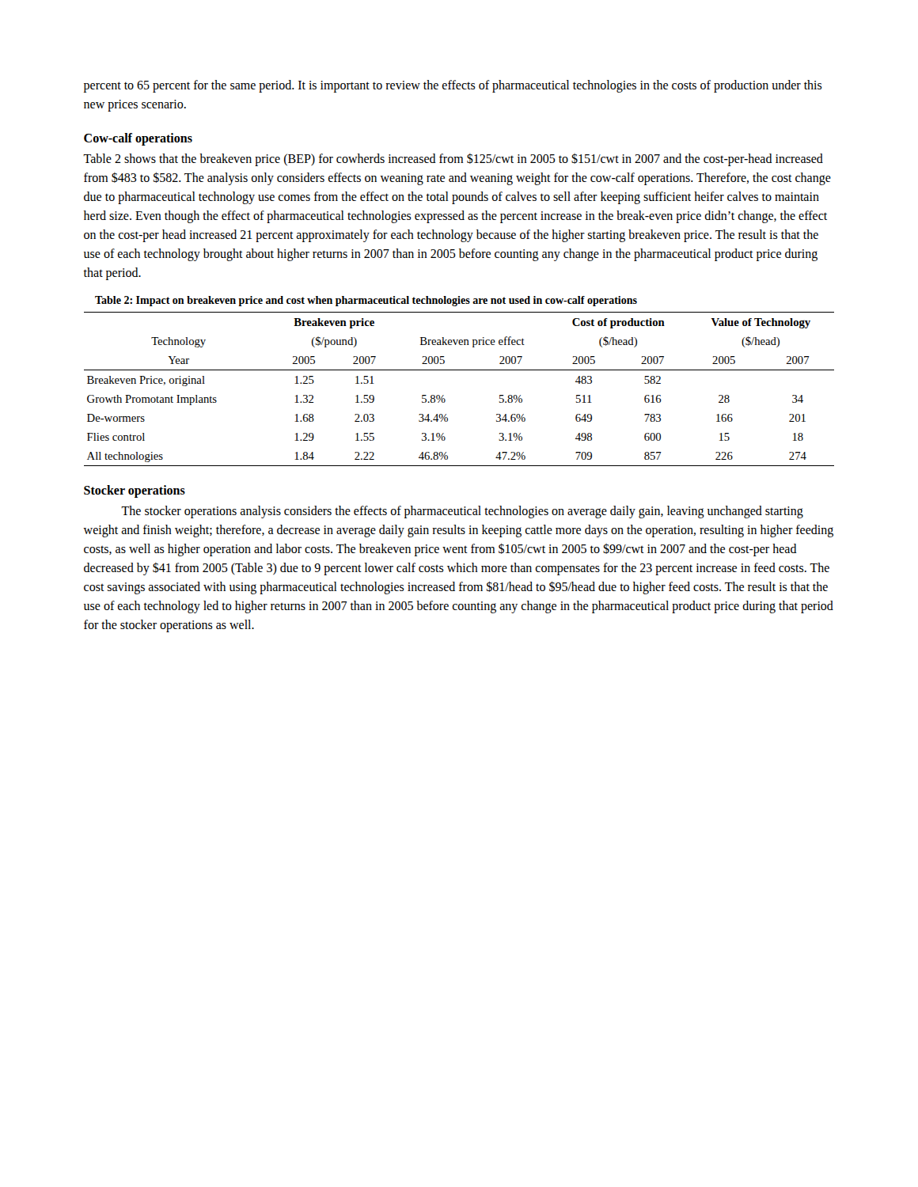percent to 65 percent for the same period. It is important to review the effects of pharmaceutical technologies in the costs of production under this new prices scenario.
Cow-calf operations
Table 2 shows that the breakeven price (BEP) for cowherds increased from $125/cwt in 2005 to $151/cwt in 2007 and the cost-per-head increased from $483 to $582. The analysis only considers effects on weaning rate and weaning weight for the cow-calf operations. Therefore, the cost change due to pharmaceutical technology use comes from the effect on the total pounds of calves to sell after keeping sufficient heifer calves to maintain herd size. Even though the effect of pharmaceutical technologies expressed as the percent increase in the break-even price didn’t change, the effect on the cost-per head increased 21 percent approximately for each technology because of the higher starting breakeven price. The result is that the use of each technology brought about higher returns in 2007 than in 2005 before counting any change in the pharmaceutical product price during that period.
Table 2: Impact on breakeven price and cost when pharmaceutical technologies are not used in cow-calf operations
| | Breakeven price | | Cost of production | Value of Technology |
| --- | --- | --- | --- | --- |
| Technology | ($/pound) | Breakeven price effect | ($/head) | ($/head) |
| Year | 2005 | 2007 | 2005 | 2007 | 2005 | 2007 | 2005 | 2007 |
| Breakeven Price, original | 1.25 | 1.51 | | | 483 | 582 | | |
| Growth Promotant Implants | 1.32 | 1.59 | 5.8% | 5.8% | 511 | 616 | 28 | 34 |
| De-wormers | 1.68 | 2.03 | 34.4% | 34.6% | 649 | 783 | 166 | 201 |
| Flies control | 1.29 | 1.55 | 3.1% | 3.1% | 498 | 600 | 15 | 18 |
| All technologies | 1.84 | 2.22 | 46.8% | 47.2% | 709 | 857 | 226 | 274 |
Stocker operations
The stocker operations analysis considers the effects of pharmaceutical technologies on average daily gain, leaving unchanged starting weight and finish weight; therefore, a decrease in average daily gain results in keeping cattle more days on the operation, resulting in higher feeding costs, as well as higher operation and labor costs. The breakeven price went from $105/cwt in 2005 to $99/cwt in 2007 and the cost-per head decreased by $41 from 2005 (Table 3) due to 9 percent lower calf costs which more than compensates for the 23 percent increase in feed costs. The cost savings associated with using pharmaceutical technologies increased from $81/head to $95/head due to higher feed costs. The result is that the use of each technology led to higher returns in 2007 than in 2005 before counting any change in the pharmaceutical product price during that period for the stocker operations as well.